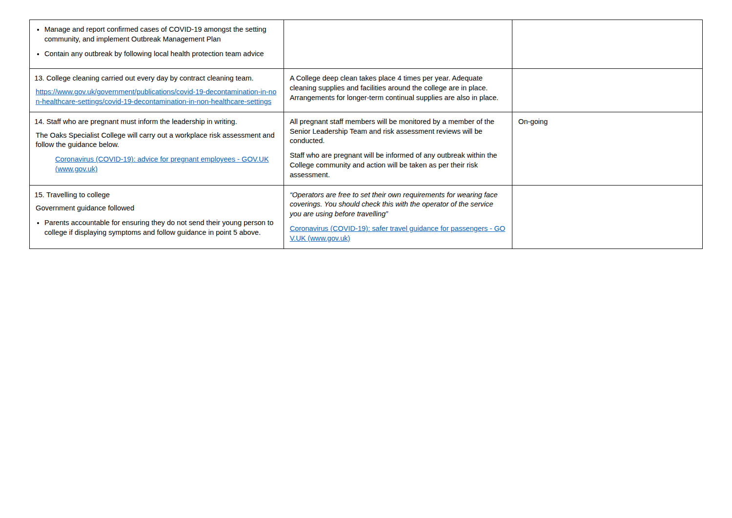| Manage and report confirmed cases of COVID-19 amongst the setting community, and implement Outbreak Management Plan Contain any outbreak by following local health protection team advice | | |
| College cleaning carried out every day by contract cleaning team. https://www.gov.uk/government/publications/covid-19-decontamination-in-non-healthcare-settings/covid-19-decontamination-in-non-healthcare-settings | A College deep clean takes place 4 times per year. Adequate cleaning supplies and facilities around the college are in place. Arrangements for longer-term continual supplies are also in place. | |
| Staff who are pregnant must inform the leadership in writing. The Oaks Specialist College will carry out a workplace risk assessment and follow the guidance below. Coronavirus (COVID-19): advice for pregnant employees - GOV.UK (www.gov.uk) | All pregnant staff members will be monitored by a member of the Senior Leadership Team and risk assessment reviews will be conducted. Staff who are pregnant will be informed of any outbreak within the College community and action will be taken as per their risk assessment. | On-going |
| Travelling to college Government guidance followed Parents accountable for ensuring they do not send their young person to college if displaying symptoms and follow guidance in point 5 above. | “Operators are free to set their own requirements for wearing face coverings. You should check this with the operator of the service you are using before travelling” Coronavirus (COVID-19): safer travel guidance for passengers - GOV.UK (www.gov.uk) | |